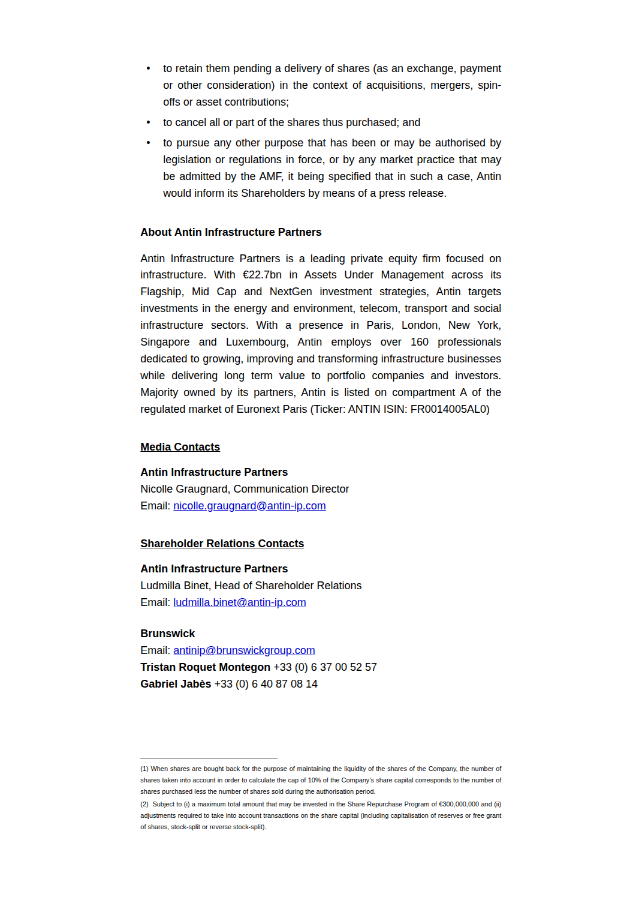to retain them pending a delivery of shares (as an exchange, payment or other consideration) in the context of acquisitions, mergers, spin-offs or asset contributions;
to cancel all or part of the shares thus purchased; and
to pursue any other purpose that has been or may be authorised by legislation or regulations in force, or by any market practice that may be admitted by the AMF, it being specified that in such a case, Antin would inform its Shareholders by means of a press release.
About Antin Infrastructure Partners
Antin Infrastructure Partners is a leading private equity firm focused on infrastructure. With €22.7bn in Assets Under Management across its Flagship, Mid Cap and NextGen investment strategies, Antin targets investments in the energy and environment, telecom, transport and social infrastructure sectors. With a presence in Paris, London, New York, Singapore and Luxembourg, Antin employs over 160 professionals dedicated to growing, improving and transforming infrastructure businesses while delivering long term value to portfolio companies and investors. Majority owned by its partners, Antin is listed on compartment A of the regulated market of Euronext Paris (Ticker: ANTIN ISIN: FR0014005AL0)
Media Contacts
Antin Infrastructure Partners
Nicolle Graugnard, Communication Director
Email: nicolle.graugnard@antin-ip.com
Shareholder Relations Contacts
Antin Infrastructure Partners
Ludmilla Binet, Head of Shareholder Relations
Email: ludmilla.binet@antin-ip.com
Brunswick
Email: antinip@brunswickgroup.com
Tristan Roquet Montegon +33 (0) 6 37 00 52 57
Gabriel Jabès +33 (0) 6 40 87 08 14
(1) When shares are bought back for the purpose of maintaining the liquidity of the shares of the Company, the number of shares taken into account in order to calculate the cap of 10% of the Company’s share capital corresponds to the number of shares purchased less the number of shares sold during the authorisation period.
(2) Subject to (i) a maximum total amount that may be invested in the Share Repurchase Program of €300,000,000 and (ii) adjustments required to take into account transactions on the share capital (including capitalisation of reserves or free grant of shares, stock-split or reverse stock-split).